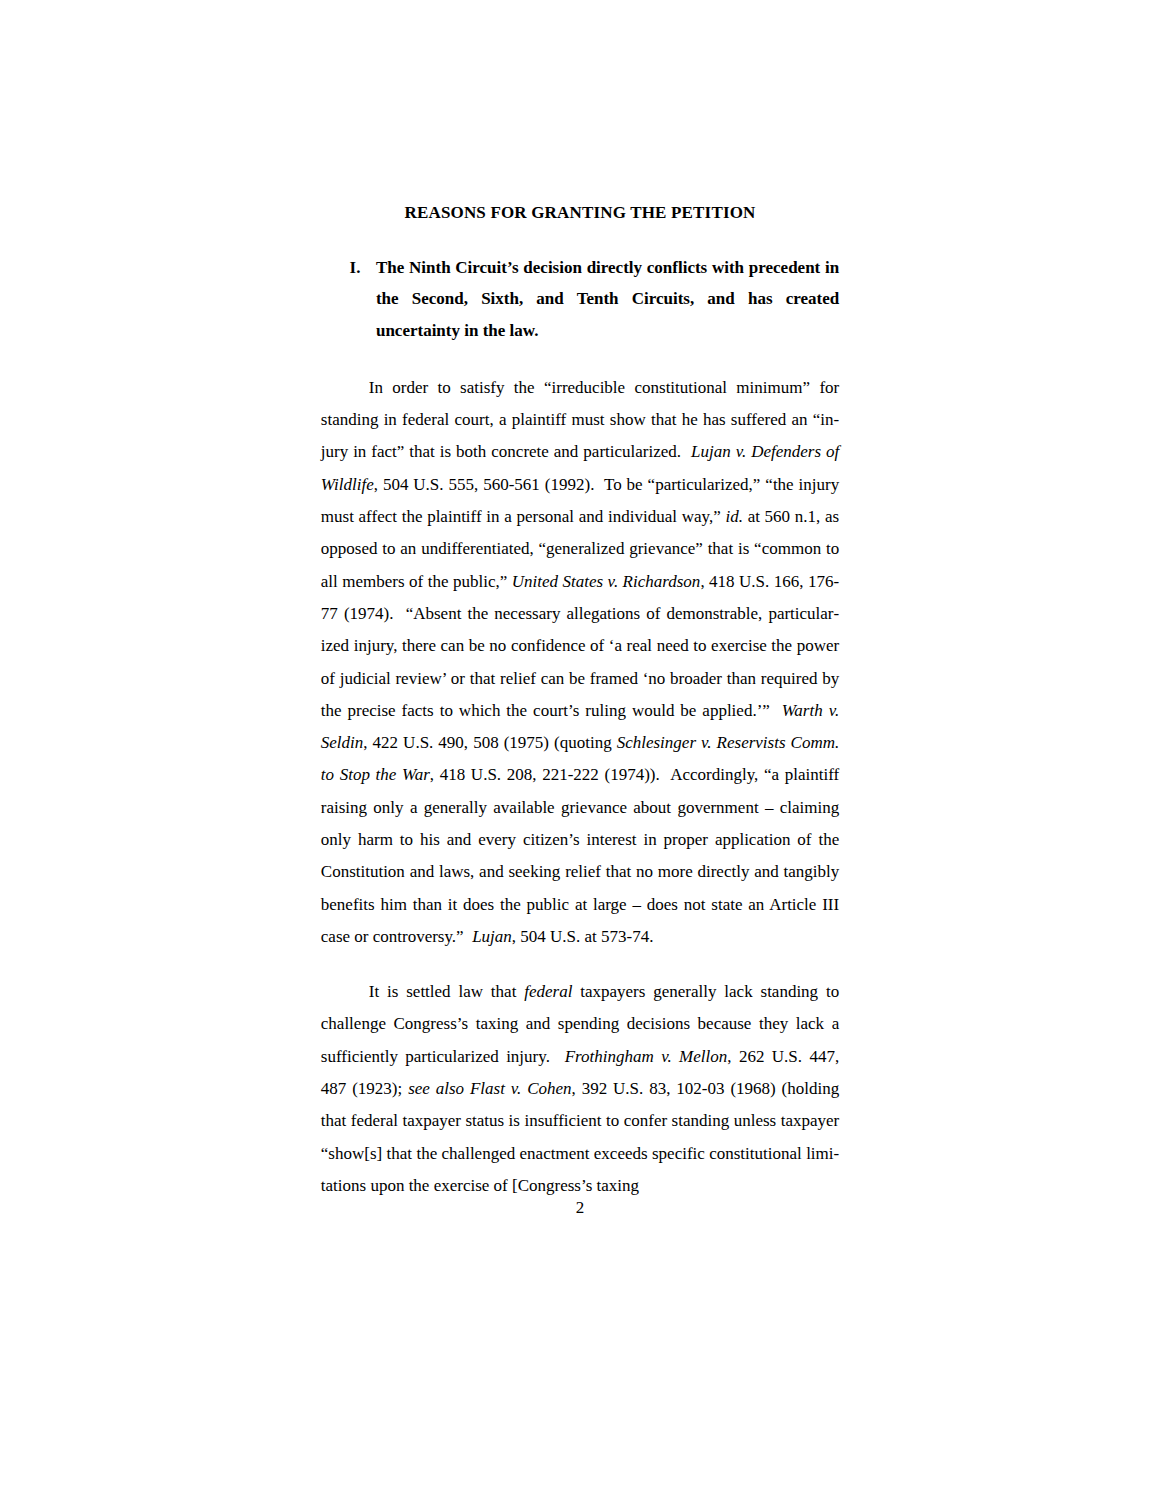REASONS FOR GRANTING THE PETITION
I.
The Ninth Circuit’s decision directly conflicts with precedent in the Second, Sixth, and Tenth Circuits, and has created uncertainty in the law.
In order to satisfy the “irreducible constitutional minimum” for standing in federal court, a plaintiff must show that he has suffered an “injury in fact” that is both concrete and particularized. Lujan v. Defenders of Wildlife, 504 U.S. 555, 560-561 (1992). To be “particularized,” “the injury must affect the plaintiff in a personal and individual way,” id. at 560 n.1, as opposed to an undifferentiated, “generalized grievance” that is “common to all members of the public,” United States v. Richardson, 418 U.S. 166, 176-77 (1974). “Absent the necessary allegations of demonstrable, particularized injury, there can be no confidence of ‘a real need to exercise the power of judicial review’ or that relief can be framed ‘no broader than required by the precise facts to which the court’s ruling would be applied.’” Warth v. Seldin, 422 U.S. 490, 508 (1975) (quoting Schlesinger v. Reservists Comm. to Stop the War, 418 U.S. 208, 221-222 (1974)). Accordingly, “a plaintiff raising only a generally available grievance about government – claiming only harm to his and every citizen’s interest in proper application of the Constitution and laws, and seeking relief that no more directly and tangibly benefits him than it does the public at large – does not state an Article III case or controversy.” Lujan, 504 U.S. at 573-74.
It is settled law that federal taxpayers generally lack standing to challenge Congress’s taxing and spending decisions because they lack a sufficiently particularized injury. Frothingham v. Mellon, 262 U.S. 447, 487 (1923); see also Flast v. Cohen, 392 U.S. 83, 102-03 (1968) (holding that federal taxpayer status is insufficient to confer standing unless taxpayer “show[s] that the challenged enactment exceeds specific constitutional limitations upon the exercise of [Congress’s taxing
2